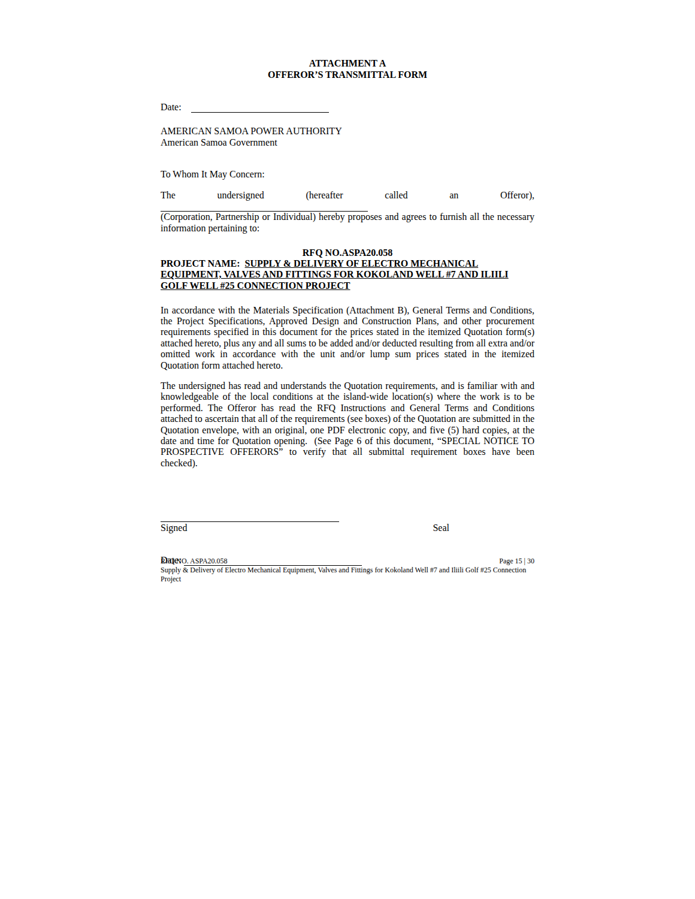ATTACHMENT A
OFFEROR’S TRANSMITTAL FORM
Date:
AMERICAN SAMOA POWER AUTHORITY
American Samoa Government
To Whom It May Concern:
The undersigned (hereafter called an Offeror),
(Corporation, Partnership or Individual) hereby proposes and agrees to furnish all the necessary information pertaining to:
RFQ NO.ASPA20.058
PROJECT NAME: SUPPLY & DELIVERY OF ELECTRO MECHANICAL EQUIPMENT, VALVES AND FITTINGS FOR KOKOLAND WELL #7 AND ILIILI GOLF WELL #25 CONNECTION PROJECT
In accordance with the Materials Specification (Attachment B), General Terms and Conditions, the Project Specifications, Approved Design and Construction Plans, and other procurement requirements specified in this document for the prices stated in the itemized Quotation form(s) attached hereto, plus any and all sums to be added and/or deducted resulting from all extra and/or omitted work in accordance with the unit and/or lump sum prices stated in the itemized Quotation form attached hereto.
The undersigned has read and understands the Quotation requirements, and is familiar with and knowledgeable of the local conditions at the island-wide location(s) where the work is to be performed. The Offeror has read the RFQ Instructions and General Terms and Conditions attached to ascertain that all of the requirements (see boxes) of the Quotation are submitted in the Quotation envelope, with an original, one PDF electronic copy, and five (5) hard copies, at the date and time for Quotation opening. (See Page 6 of this document, “SPECIAL NOTICE TO PROSPECTIVE OFFERORS” to verify that all submittal requirement boxes have been checked).
Signed
Seal
Date:
RFQ NO. ASPA20.058 Page 15 | 30
Supply & Delivery of Electro Mechanical Equipment, Valves and Fittings for Kokoland Well #7 and Iliili Golf #25 Connection Project